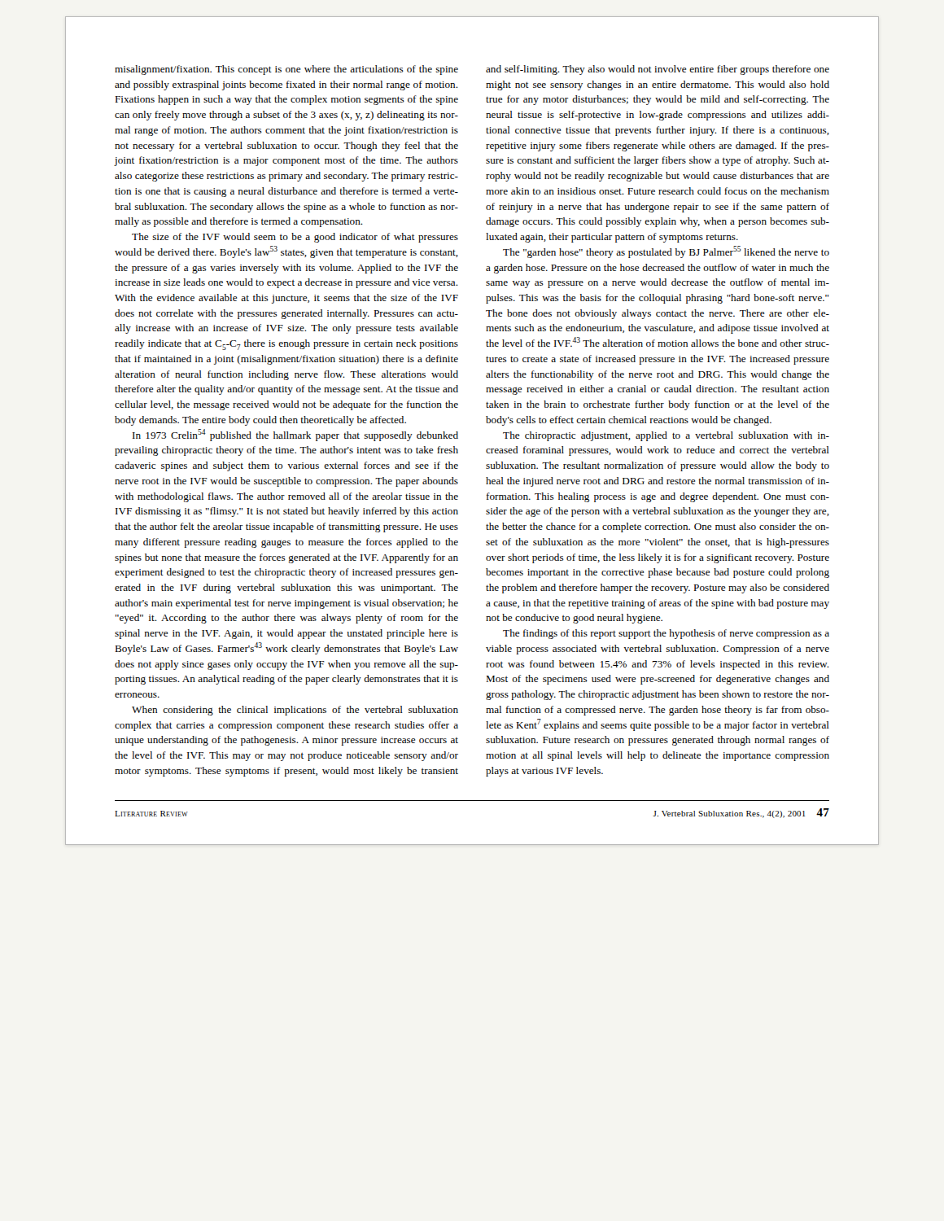misalignment/fixation. This concept is one where the articulations of the spine and possibly extraspinal joints become fixated in their normal range of motion. Fixations happen in such a way that the complex motion segments of the spine can only freely move through a subset of the 3 axes (x, y, z) delineating its normal range of motion. The authors comment that the joint fixation/restriction is not necessary for a vertebral subluxation to occur. Though they feel that the joint fixation/restriction is a major component most of the time. The authors also categorize these restrictions as primary and secondary. The primary restriction is one that is causing a neural disturbance and therefore is termed a vertebral subluxation. The secondary allows the spine as a whole to function as normally as possible and therefore is termed a compensation.
The size of the IVF would seem to be a good indicator of what pressures would be derived there. Boyle's law53 states, given that temperature is constant, the pressure of a gas varies inversely with its volume. Applied to the IVF the increase in size leads one would to expect a decrease in pressure and vice versa. With the evidence available at this juncture, it seems that the size of the IVF does not correlate with the pressures generated internally. Pressures can actually increase with an increase of IVF size. The only pressure tests available readily indicate that at C5-C7 there is enough pressure in certain neck positions that if maintained in a joint (misalignment/fixation situation) there is a definite alteration of neural function including nerve flow. These alterations would therefore alter the quality and/or quantity of the message sent. At the tissue and cellular level, the message received would not be adequate for the function the body demands. The entire body could then theoretically be affected.
In 1973 Crelin54 published the hallmark paper that supposedly debunked prevailing chiropractic theory of the time. The author's intent was to take fresh cadaveric spines and subject them to various external forces and see if the nerve root in the IVF would be susceptible to compression. The paper abounds with methodological flaws. The author removed all of the areolar tissue in the IVF dismissing it as "flimsy." It is not stated but heavily inferred by this action that the author felt the areolar tissue incapable of transmitting pressure. He uses many different pressure reading gauges to measure the forces applied to the spines but none that measure the forces generated at the IVF. Apparently for an experiment designed to test the chiropractic theory of increased pressures generated in the IVF during vertebral subluxation this was unimportant. The author's main experimental test for nerve impingement is visual observation; he "eyed" it. According to the author there was always plenty of room for the spinal nerve in the IVF. Again, it would appear the unstated principle here is Boyle's Law of Gases. Farmer's43 work clearly demonstrates that Boyle's Law does not apply since gases only occupy the IVF when you remove all the supporting tissues. An analytical reading of the paper clearly demonstrates that it is erroneous.
When considering the clinical implications of the vertebral subluxation complex that carries a compression component these research studies offer a unique understanding of the pathogenesis. A minor pressure increase occurs at the level of the IVF. This may or may not produce noticeable sensory and/or motor symptoms. These symptoms if present, would most likely be transient and self-limiting. They also would not involve entire fiber groups therefore one might not see sensory changes in an entire dermatome. This would also hold true for any motor disturbances; they would be mild and self-correcting. The neural tissue is self-protective in low-grade compressions and utilizes additional connective tissue that prevents further injury. If there is a continuous, repetitive injury some fibers regenerate while others are damaged. If the pressure is constant and sufficient the larger fibers show a type of atrophy. Such atrophy would not be readily recognizable but would cause disturbances that are more akin to an insidious onset. Future research could focus on the mechanism of reinjury in a nerve that has undergone repair to see if the same pattern of damage occurs. This could possibly explain why, when a person becomes subluxated again, their particular pattern of symptoms returns.
The "garden hose" theory as postulated by BJ Palmer55 likened the nerve to a garden hose. Pressure on the hose decreased the outflow of water in much the same way as pressure on a nerve would decrease the outflow of mental impulses. This was the basis for the colloquial phrasing "hard bone-soft nerve." The bone does not obviously always contact the nerve. There are other elements such as the endoneurium, the vasculature, and adipose tissue involved at the level of the IVF.43 The alteration of motion allows the bone and other structures to create a state of increased pressure in the IVF. The increased pressure alters the functionability of the nerve root and DRG. This would change the message received in either a cranial or caudal direction. The resultant action taken in the brain to orchestrate further body function or at the level of the body's cells to effect certain chemical reactions would be changed.
The chiropractic adjustment, applied to a vertebral subluxation with increased foraminal pressures, would work to reduce and correct the vertebral subluxation. The resultant normalization of pressure would allow the body to heal the injured nerve root and DRG and restore the normal transmission of information. This healing process is age and degree dependent. One must consider the age of the person with a vertebral subluxation as the younger they are, the better the chance for a complete correction. One must also consider the onset of the subluxation as the more "violent" the onset, that is high-pressures over short periods of time, the less likely it is for a significant recovery. Posture becomes important in the corrective phase because bad posture could prolong the problem and therefore hamper the recovery. Posture may also be considered a cause, in that the repetitive training of areas of the spine with bad posture may not be conducive to good neural hygiene.
The findings of this report support the hypothesis of nerve compression as a viable process associated with vertebral subluxation. Compression of a nerve root was found between 15.4% and 73% of levels inspected in this review. Most of the specimens used were pre-screened for degenerative changes and gross pathology. The chiropractic adjustment has been shown to restore the normal function of a compressed nerve. The garden hose theory is far from obsolete as Kent7 explains and seems quite possible to be a major factor in vertebral subluxation. Future research on pressures generated through normal ranges of motion at all spinal levels will help to delineate the importance compression plays at various IVF levels.
Literature Review J. Vertebral Subluxation Res., 4(2), 2001 47